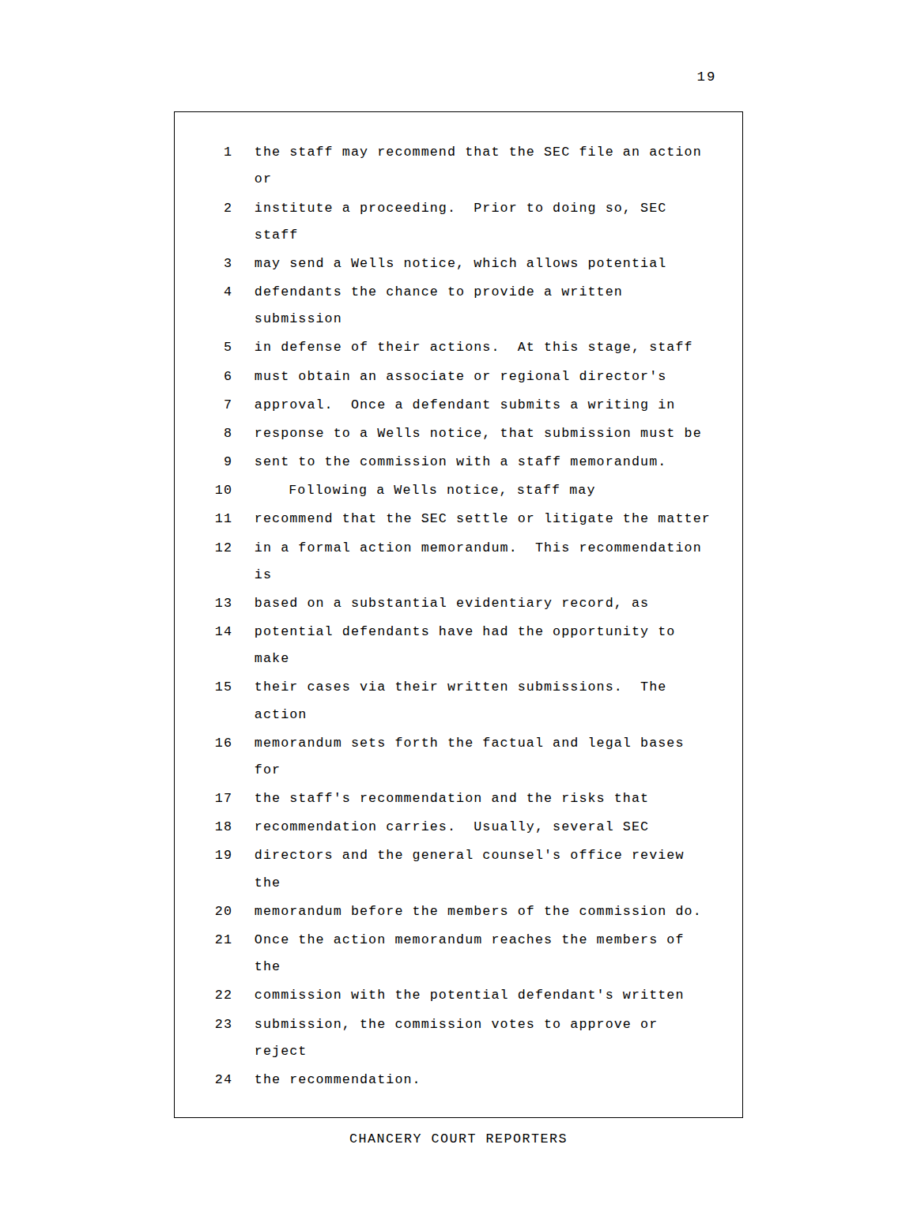19
| 1 | the staff may recommend that the SEC file an action or |
| 2 | institute a proceeding. Prior to doing so, SEC staff |
| 3 | may send a Wells notice, which allows potential |
| 4 | defendants the chance to provide a written submission |
| 5 | in defense of their actions. At this stage, staff |
| 6 | must obtain an associate or regional director's |
| 7 | approval. Once a defendant submits a writing in |
| 8 | response to a Wells notice, that submission must be |
| 9 | sent to the commission with a staff memorandum. |
| 10 | Following a Wells notice, staff may |
| 11 | recommend that the SEC settle or litigate the matter |
| 12 | in a formal action memorandum. This recommendation is |
| 13 | based on a substantial evidentiary record, as |
| 14 | potential defendants have had the opportunity to make |
| 15 | their cases via their written submissions. The action |
| 16 | memorandum sets forth the factual and legal bases for |
| 17 | the staff's recommendation and the risks that |
| 18 | recommendation carries. Usually, several SEC |
| 19 | directors and the general counsel's office review the |
| 20 | memorandum before the members of the commission do. |
| 21 | Once the action memorandum reaches the members of the |
| 22 | commission with the potential defendant's written |
| 23 | submission, the commission votes to approve or reject |
| 24 | the recommendation. |
CHANCERY COURT REPORTERS